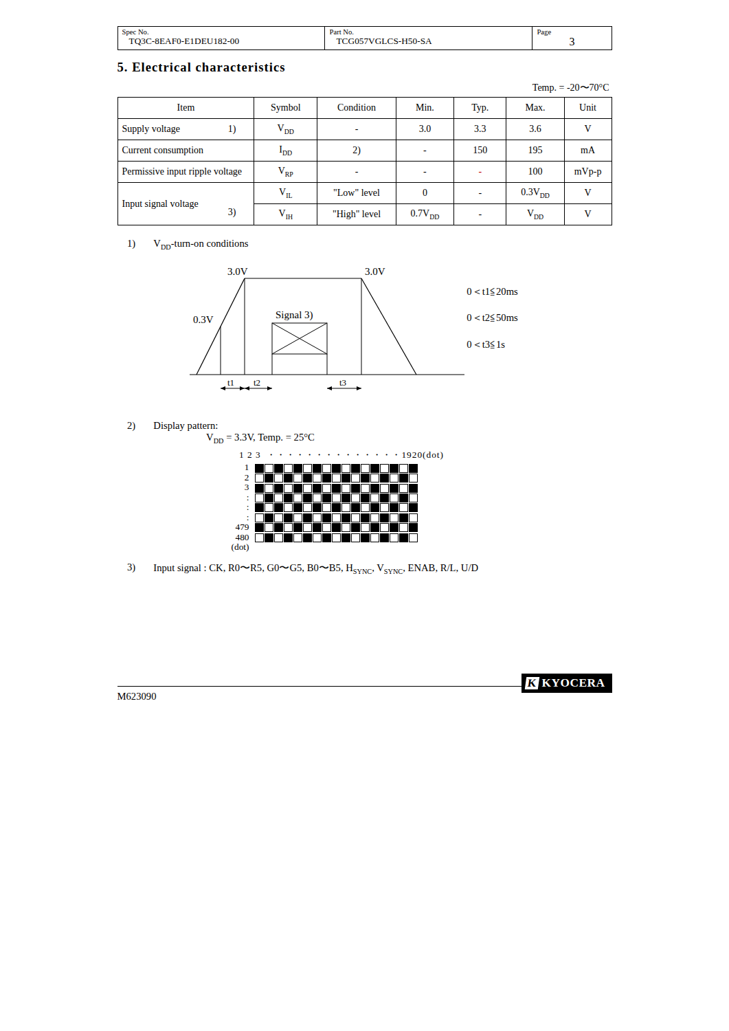| Spec No. TQ3C-8EAF0-E1DEU182-00 | Part No. TCG057VGLCS-H50-SA | Page 3 |
5. Electrical characteristics
Temp. = -20〜70°C
| Item | Symbol | Condition | Min. | Typ. | Max. | Unit |
| --- | --- | --- | --- | --- | --- | --- |
| Supply voltage 1) | V DD | - | 3.0 | 3.3 | 3.6 | V |
| Current consumption | I DD | 2) | - | 150 | 195 | mA |
| Permissive input ripple voltage | V RP | - | - | - | 100 | mVp-p |
| Input signal voltage 3) | V IL | "Low" level | 0 | - | 0.3V DD | V |
| V IH | "High" level | 0.7V DD | - | V DD | V |
VDD-turn-on conditions
3.0V 3.0V 0.3V Signal 3) t1 t2 t3
0＜t1≦20ms
0＜t2≦50ms
0＜t3≦1s
2) Display pattern:
VDD = 3.3V, Temp. = 25°C
1 2 3 ・・・・・・・・・・・・・・1920(dot)
| 1 | |
| 2 | |
| 3 | |
| : | |
| : | |
| : | |
| 479 | |
| 480 | |
| (dot) | |
Input signal : CK, R0〜R5, G0〜G5, B0〜B5, HSYNC, VSYNC, ENAB, R/L, U/D
M623090
KKYOCERA